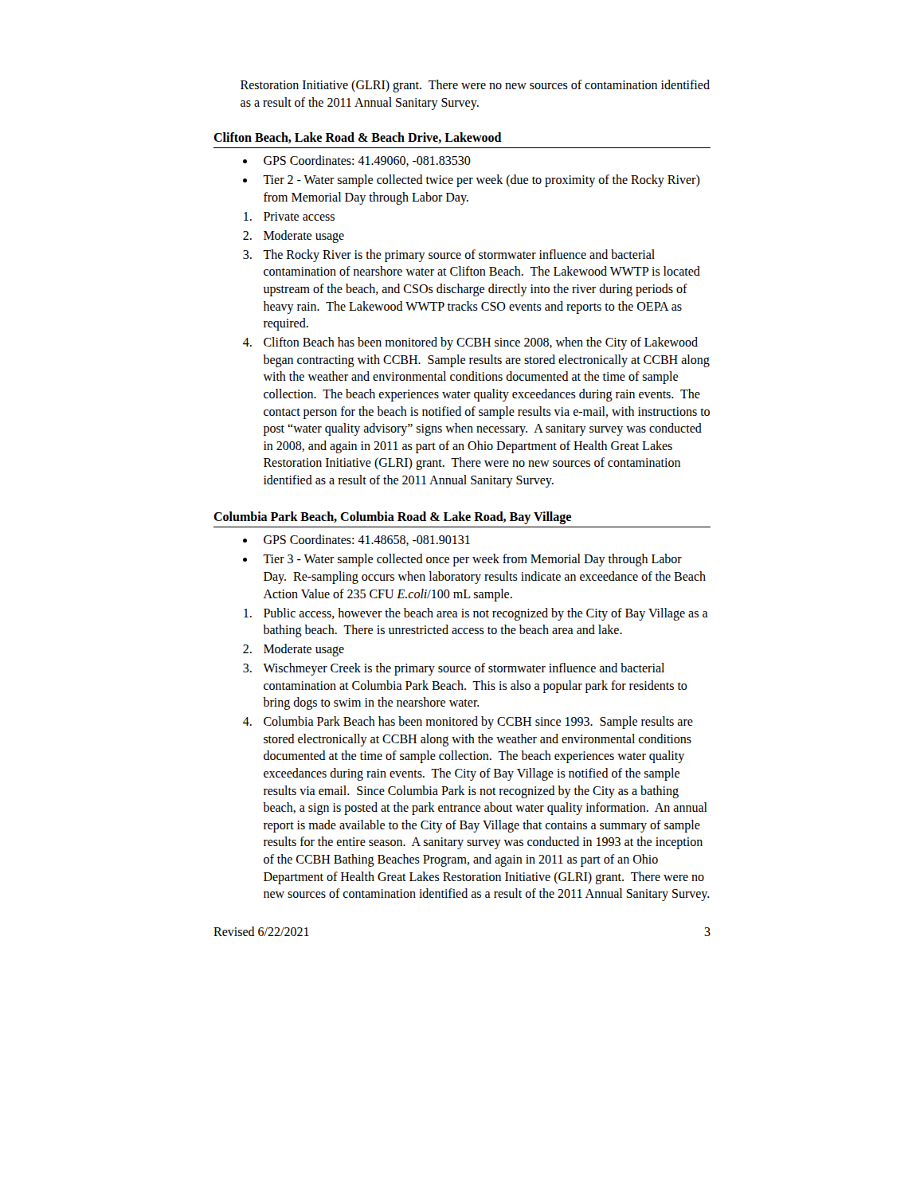Restoration Initiative (GLRI) grant. There were no new sources of contamination identified as a result of the 2011 Annual Sanitary Survey.
Clifton Beach, Lake Road & Beach Drive, Lakewood
GPS Coordinates: 41.49060, -081.83530
Tier 2 - Water sample collected twice per week (due to proximity of the Rocky River) from Memorial Day through Labor Day.
Private access
Moderate usage
The Rocky River is the primary source of stormwater influence and bacterial contamination of nearshore water at Clifton Beach. The Lakewood WWTP is located upstream of the beach, and CSOs discharge directly into the river during periods of heavy rain. The Lakewood WWTP tracks CSO events and reports to the OEPA as required.
Clifton Beach has been monitored by CCBH since 2008, when the City of Lakewood began contracting with CCBH. Sample results are stored electronically at CCBH along with the weather and environmental conditions documented at the time of sample collection. The beach experiences water quality exceedances during rain events. The contact person for the beach is notified of sample results via e-mail, with instructions to post “water quality advisory” signs when necessary. A sanitary survey was conducted in 2008, and again in 2011 as part of an Ohio Department of Health Great Lakes Restoration Initiative (GLRI) grant. There were no new sources of contamination identified as a result of the 2011 Annual Sanitary Survey.
Columbia Park Beach, Columbia Road & Lake Road, Bay Village
GPS Coordinates: 41.48658, -081.90131
Tier 3 - Water sample collected once per week from Memorial Day through Labor Day. Re-sampling occurs when laboratory results indicate an exceedance of the Beach Action Value of 235 CFU E.coli/100 mL sample.
Public access, however the beach area is not recognized by the City of Bay Village as a bathing beach. There is unrestricted access to the beach area and lake.
Moderate usage
Wischmeyer Creek is the primary source of stormwater influence and bacterial contamination at Columbia Park Beach. This is also a popular park for residents to bring dogs to swim in the nearshore water.
Columbia Park Beach has been monitored by CCBH since 1993. Sample results are stored electronically at CCBH along with the weather and environmental conditions documented at the time of sample collection. The beach experiences water quality exceedances during rain events. The City of Bay Village is notified of the sample results via email. Since Columbia Park is not recognized by the City as a bathing beach, a sign is posted at the park entrance about water quality information. An annual report is made available to the City of Bay Village that contains a summary of sample results for the entire season. A sanitary survey was conducted in 1993 at the inception of the CCBH Bathing Beaches Program, and again in 2011 as part of an Ohio Department of Health Great Lakes Restoration Initiative (GLRI) grant. There were no new sources of contamination identified as a result of the 2011 Annual Sanitary Survey.
Revised 6/22/2021 3